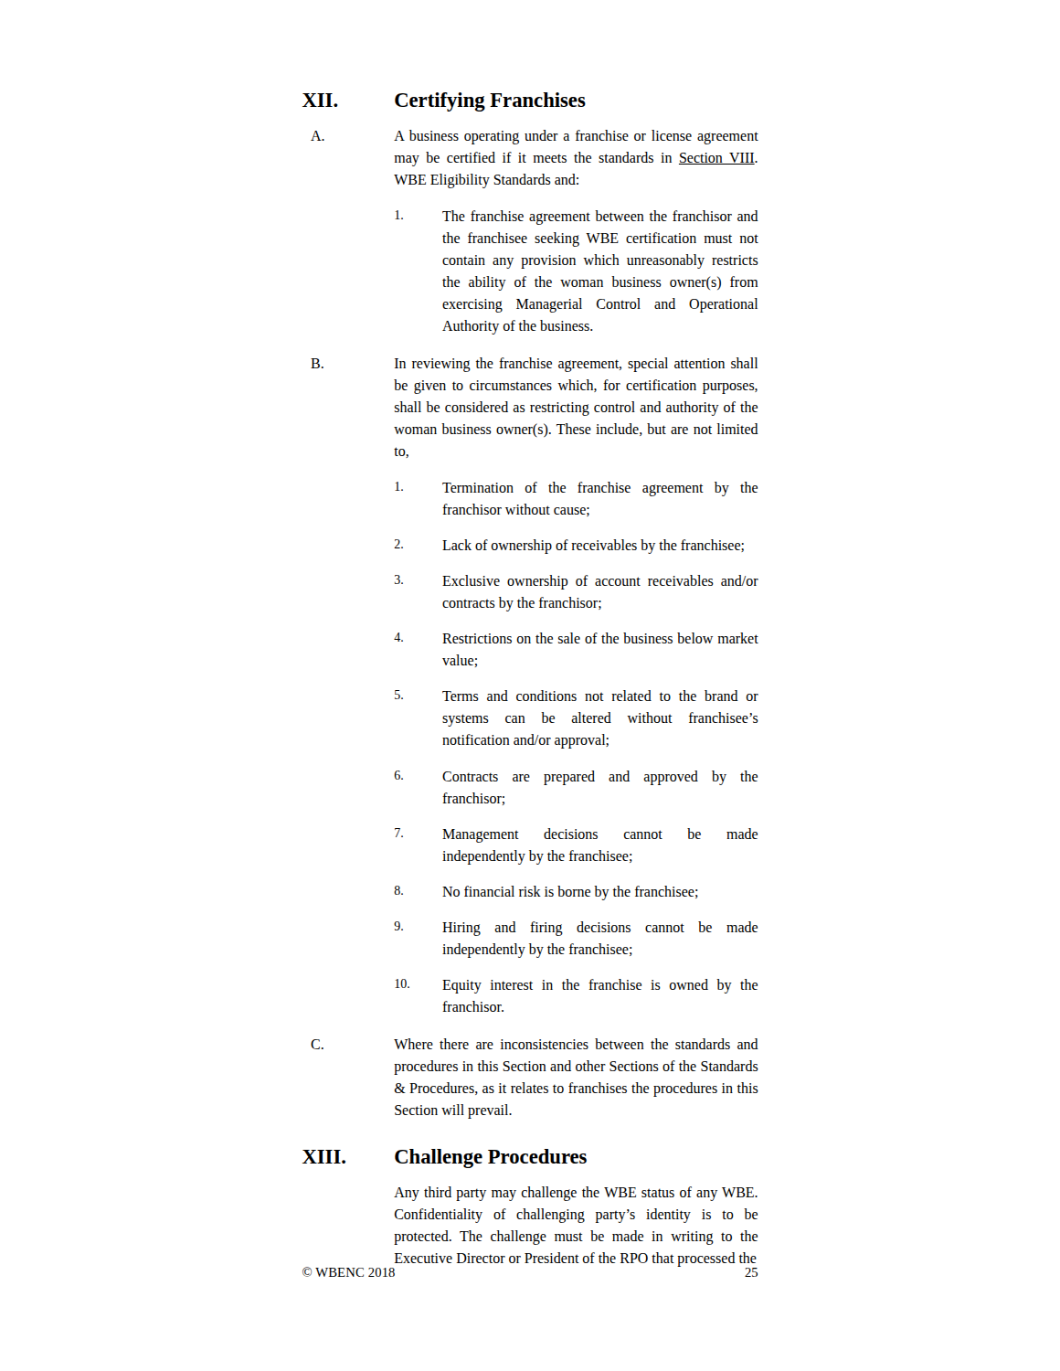XII. Certifying Franchises
A. A business operating under a franchise or license agreement may be certified if it meets the standards in Section VIII. WBE Eligibility Standards and:
1. The franchise agreement between the franchisor and the franchisee seeking WBE certification must not contain any provision which unreasonably restricts the ability of the woman business owner(s) from exercising Managerial Control and Operational Authority of the business.
B. In reviewing the franchise agreement, special attention shall be given to circumstances which, for certification purposes, shall be considered as restricting control and authority of the woman business owner(s). These include, but are not limited to,
1. Termination of the franchise agreement by the franchisor without cause;
2. Lack of ownership of receivables by the franchisee;
3. Exclusive ownership of account receivables and/or contracts by the franchisor;
4. Restrictions on the sale of the business below market value;
5. Terms and conditions not related to the brand or systems can be altered without franchisee’s notification and/or approval;
6. Contracts are prepared and approved by the franchisor;
7. Management decisions cannot be made independently by the franchisee;
8. No financial risk is borne by the franchisee;
9. Hiring and firing decisions cannot be made independently by the franchisee;
10. Equity interest in the franchise is owned by the franchisor.
C. Where there are inconsistencies between the standards and procedures in this Section and other Sections of the Standards & Procedures, as it relates to franchises the procedures in this Section will prevail.
XIII. Challenge Procedures
Any third party may challenge the WBE status of any WBE. Confidentiality of challenging party’s identity is to be protected. The challenge must be made in writing to the Executive Director or President of the RPO that processed the
© WBENC 2018 25